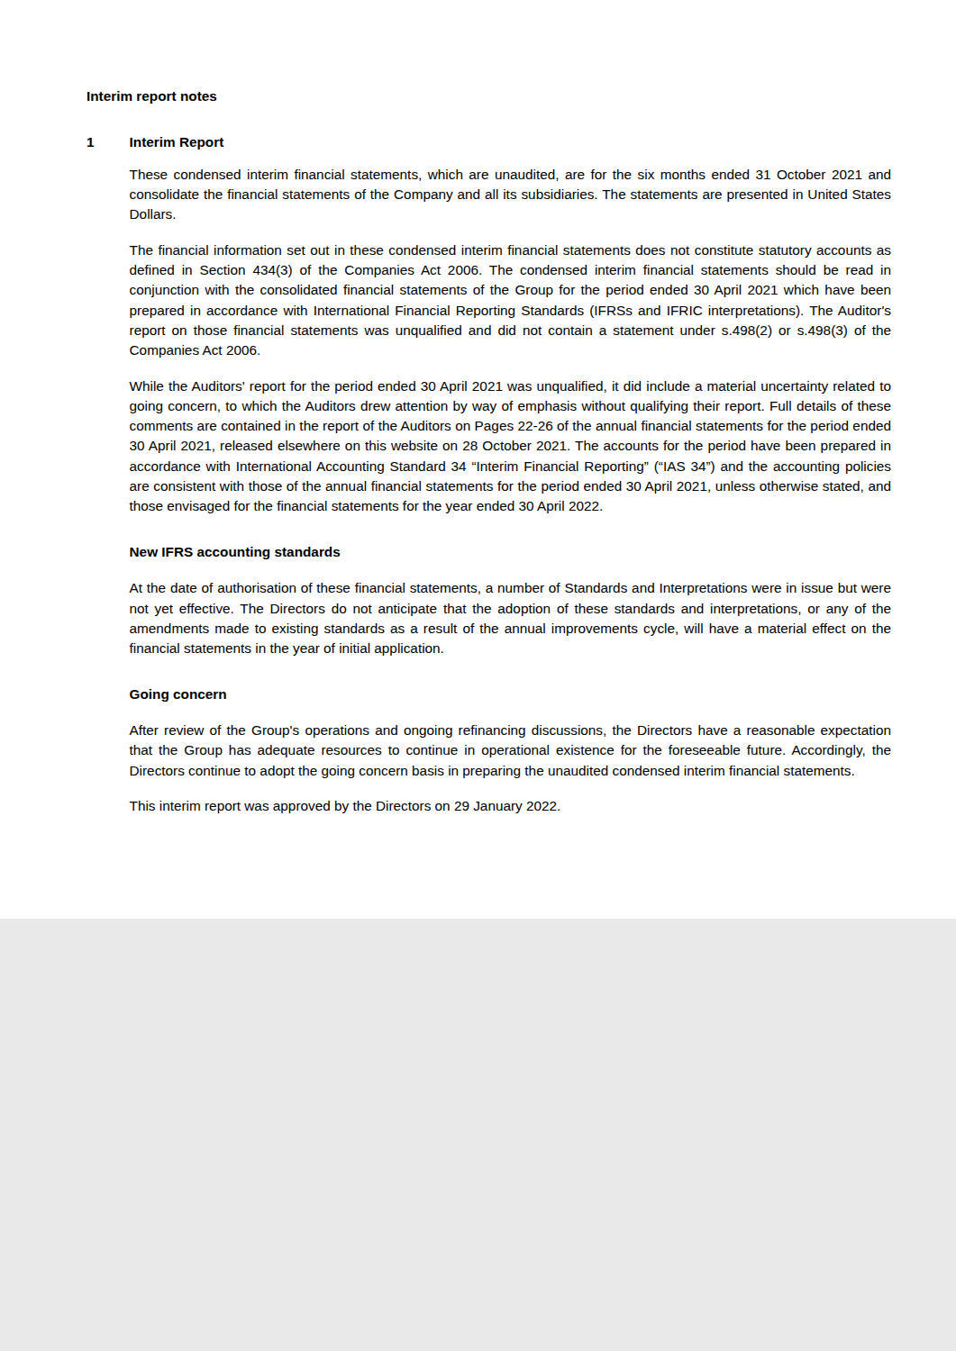Interim report notes
1
Interim Report
These condensed interim financial statements, which are unaudited, are for the six months ended 31 October 2021 and consolidate the financial statements of the Company and all its subsidiaries. The statements are presented in United States Dollars.
The financial information set out in these condensed interim financial statements does not constitute statutory accounts as defined in Section 434(3) of the Companies Act 2006. The condensed interim financial statements should be read in conjunction with the consolidated financial statements of the Group for the period ended 30 April 2021 which have been prepared in accordance with International Financial Reporting Standards (IFRSs and IFRIC interpretations). The Auditor's report on those financial statements was unqualified and did not contain a statement under s.498(2) or s.498(3) of the Companies Act 2006.
While the Auditors' report for the period ended 30 April 2021 was unqualified, it did include a material uncertainty related to going concern, to which the Auditors drew attention by way of emphasis without qualifying their report. Full details of these comments are contained in the report of the Auditors on Pages 22-26 of the annual financial statements for the period ended 30 April 2021, released elsewhere on this website on 28 October 2021. The accounts for the period have been prepared in accordance with International Accounting Standard 34 “Interim Financial Reporting” (“IAS 34”) and the accounting policies are consistent with those of the annual financial statements for the period ended 30 April 2021, unless otherwise stated, and those envisaged for the financial statements for the year ended 30 April 2022.
New IFRS accounting standards
At the date of authorisation of these financial statements, a number of Standards and Interpretations were in issue but were not yet effective. The Directors do not anticipate that the adoption of these standards and interpretations, or any of the amendments made to existing standards as a result of the annual improvements cycle, will have a material effect on the financial statements in the year of initial application.
Going concern
After review of the Group's operations and ongoing refinancing discussions, the Directors have a reasonable expectation that the Group has adequate resources to continue in operational existence for the foreseeable future. Accordingly, the Directors continue to adopt the going concern basis in preparing the unaudited condensed interim financial statements.
This interim report was approved by the Directors on 29 January 2022.